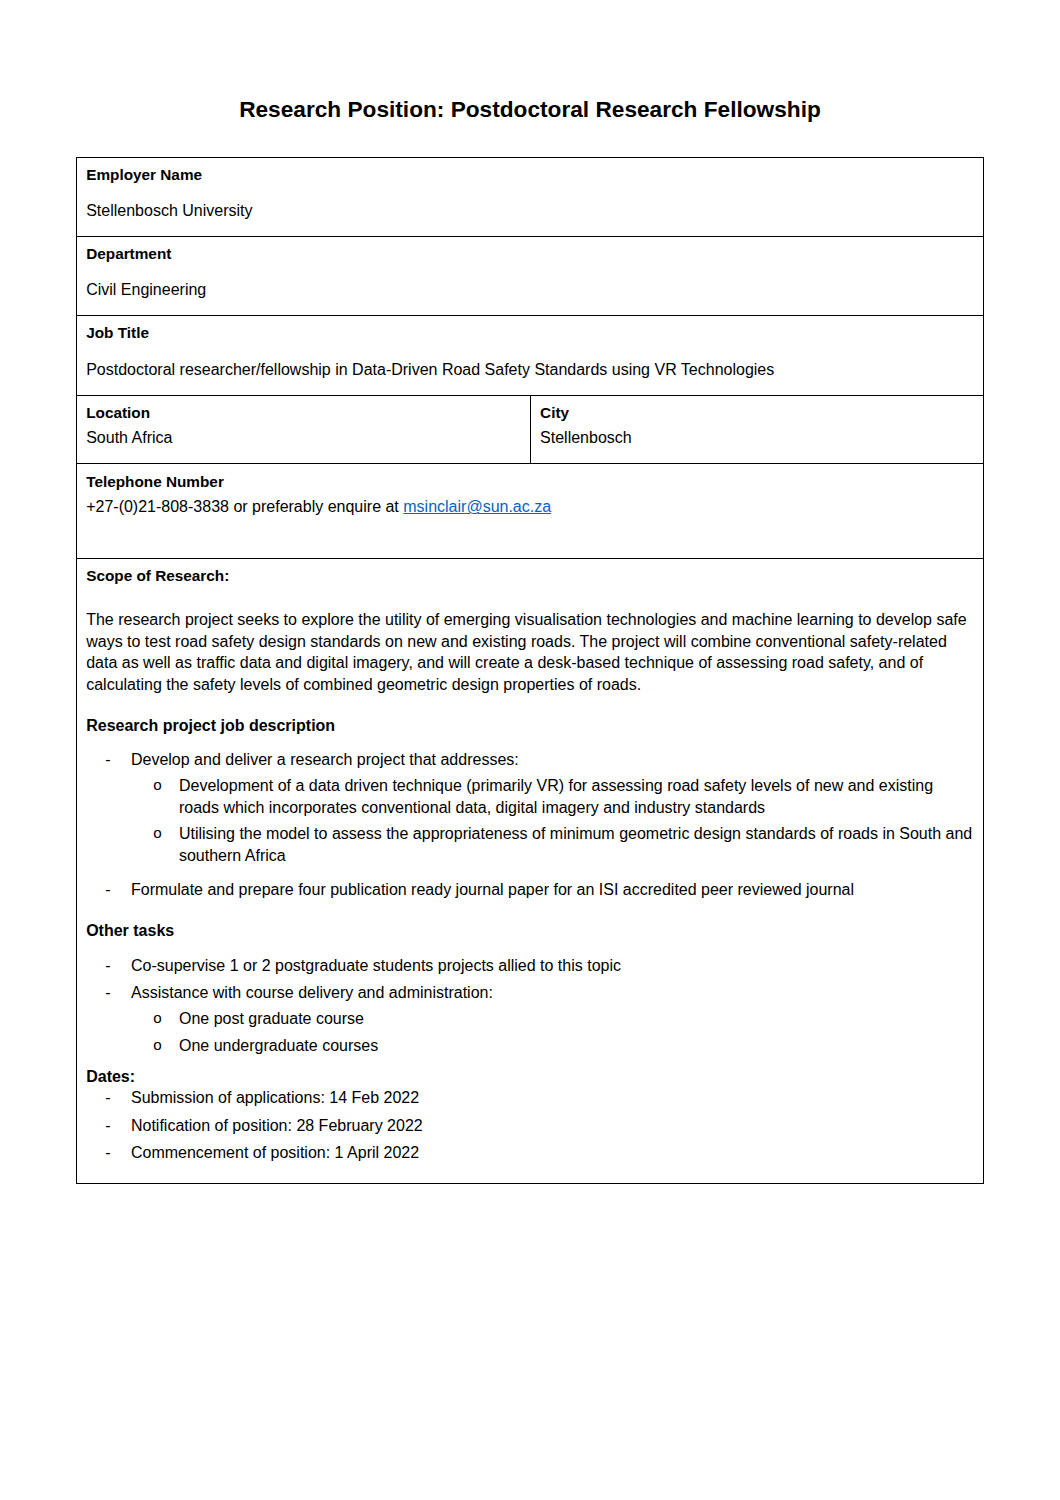Research Position: Postdoctoral Research Fellowship
| Employer Name Stellenbosch University |
| Department Civil Engineering |
| Job Title Postdoctoral researcher/fellowship in Data-Driven Road Safety Standards using VR Technologies |
| Location South Africa | City Stellenbosch |
| Telephone Number +27-(0)21-808-3838 or preferably enquire at msinclair@sun.ac.za |
| Scope of Research: The research project seeks to explore the utility of emerging visualisation technologies and machine learning to develop safe ways to test road safety design standards on new and existing roads. The project will combine conventional safety-related data as well as traffic data and digital imagery, and will create a desk-based technique of assessing road safety, and of calculating the safety levels of combined geometric design properties of roads. Research project job description Develop and deliver a research project that addresses: Development of a data driven technique (primarily VR) for assessing road safety levels of new and existing roads which incorporates conventional data, digital imagery and industry standards Utilising the model to assess the appropriateness of minimum geometric design standards of roads in South and southern Africa Formulate and prepare four publication ready journal paper for an ISI accredited peer reviewed journal Other tasks Co-supervise 1 or 2 postgraduate students projects allied to this topic Assistance with course delivery and administration: One post graduate course One undergraduate courses Dates: Submission of applications: 14 Feb 2022 Notification of position: 28 February 2022 Commencement of position: 1 April 2022 |